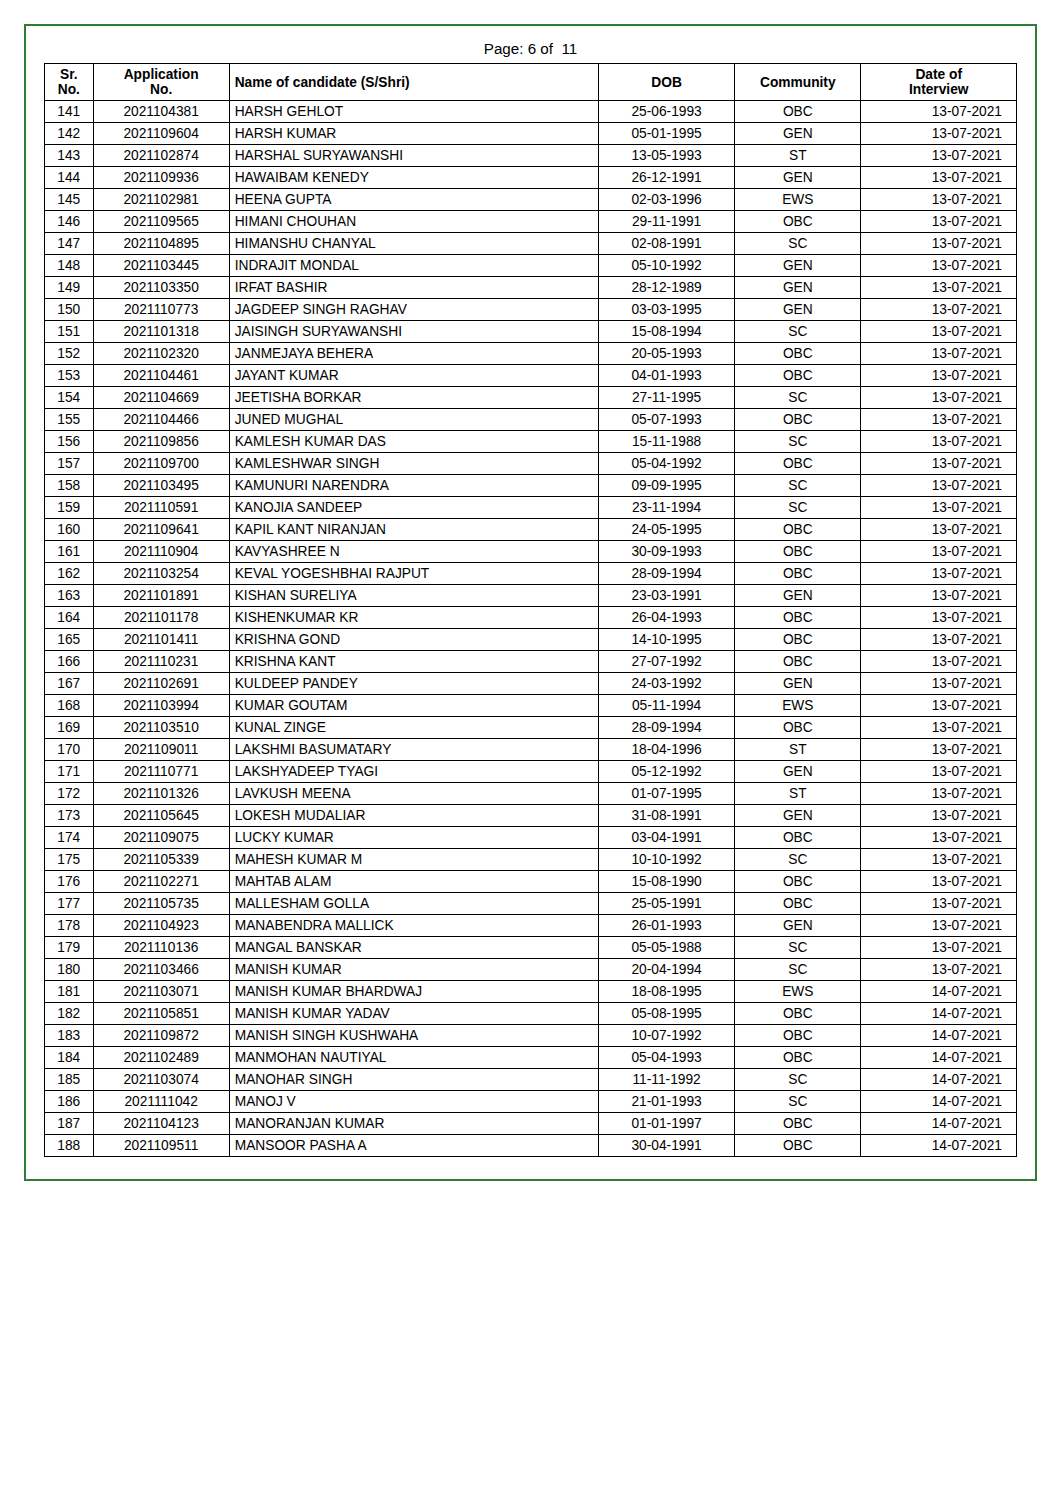Page: 6 of 11
| Sr. No. | Application No. | Name of candidate (S/Shri) | DOB | Community | Date of Interview |
| --- | --- | --- | --- | --- | --- |
| 141 | 2021104381 | HARSH GEHLOT | 25-06-1993 | OBC | 13-07-2021 |
| 142 | 2021109604 | HARSH KUMAR | 05-01-1995 | GEN | 13-07-2021 |
| 143 | 2021102874 | HARSHAL SURYAWANSHI | 13-05-1993 | ST | 13-07-2021 |
| 144 | 2021109936 | HAWAIBAM KENEDY | 26-12-1991 | GEN | 13-07-2021 |
| 145 | 2021102981 | HEENA GUPTA | 02-03-1996 | EWS | 13-07-2021 |
| 146 | 2021109565 | HIMANI CHOUHAN | 29-11-1991 | OBC | 13-07-2021 |
| 147 | 2021104895 | HIMANSHU CHANYAL | 02-08-1991 | SC | 13-07-2021 |
| 148 | 2021103445 | INDRAJIT MONDAL | 05-10-1992 | GEN | 13-07-2021 |
| 149 | 2021103350 | IRFAT BASHIR | 28-12-1989 | GEN | 13-07-2021 |
| 150 | 2021110773 | JAGDEEP SINGH RAGHAV | 03-03-1995 | GEN | 13-07-2021 |
| 151 | 2021101318 | JAISINGH SURYAWANSHI | 15-08-1994 | SC | 13-07-2021 |
| 152 | 2021102320 | JANMEJAYA BEHERA | 20-05-1993 | OBC | 13-07-2021 |
| 153 | 2021104461 | JAYANT KUMAR | 04-01-1993 | OBC | 13-07-2021 |
| 154 | 2021104669 | JEETISHA BORKAR | 27-11-1995 | SC | 13-07-2021 |
| 155 | 2021104466 | JUNED MUGHAL | 05-07-1993 | OBC | 13-07-2021 |
| 156 | 2021109856 | KAMLESH KUMAR DAS | 15-11-1988 | SC | 13-07-2021 |
| 157 | 2021109700 | KAMLESHWAR SINGH | 05-04-1992 | OBC | 13-07-2021 |
| 158 | 2021103495 | KAMUNURI NARENDRA | 09-09-1995 | SC | 13-07-2021 |
| 159 | 2021110591 | KANOJIA SANDEEP | 23-11-1994 | SC | 13-07-2021 |
| 160 | 2021109641 | KAPIL KANT NIRANJAN | 24-05-1995 | OBC | 13-07-2021 |
| 161 | 2021110904 | KAVYASHREE N | 30-09-1993 | OBC | 13-07-2021 |
| 162 | 2021103254 | KEVAL YOGESHBHAI RAJPUT | 28-09-1994 | OBC | 13-07-2021 |
| 163 | 2021101891 | KISHAN SURELIYA | 23-03-1991 | GEN | 13-07-2021 |
| 164 | 2021101178 | KISHENKUMAR KR | 26-04-1993 | OBC | 13-07-2021 |
| 165 | 2021101411 | KRISHNA GOND | 14-10-1995 | OBC | 13-07-2021 |
| 166 | 2021110231 | KRISHNA KANT | 27-07-1992 | OBC | 13-07-2021 |
| 167 | 2021102691 | KULDEEP PANDEY | 24-03-1992 | GEN | 13-07-2021 |
| 168 | 2021103994 | KUMAR GOUTAM | 05-11-1994 | EWS | 13-07-2021 |
| 169 | 2021103510 | KUNAL ZINGE | 28-09-1994 | OBC | 13-07-2021 |
| 170 | 2021109011 | LAKSHMI BASUMATARY | 18-04-1996 | ST | 13-07-2021 |
| 171 | 2021110771 | LAKSHYADEEP TYAGI | 05-12-1992 | GEN | 13-07-2021 |
| 172 | 2021101326 | LAVKUSH MEENA | 01-07-1995 | ST | 13-07-2021 |
| 173 | 2021105645 | LOKESH MUDALIAR | 31-08-1991 | GEN | 13-07-2021 |
| 174 | 2021109075 | LUCKY KUMAR | 03-04-1991 | OBC | 13-07-2021 |
| 175 | 2021105339 | MAHESH KUMAR M | 10-10-1992 | SC | 13-07-2021 |
| 176 | 2021102271 | MAHTAB ALAM | 15-08-1990 | OBC | 13-07-2021 |
| 177 | 2021105735 | MALLESHAM GOLLA | 25-05-1991 | OBC | 13-07-2021 |
| 178 | 2021104923 | MANABENDRA MALLICK | 26-01-1993 | GEN | 13-07-2021 |
| 179 | 2021110136 | MANGAL BANSKAR | 05-05-1988 | SC | 13-07-2021 |
| 180 | 2021103466 | MANISH KUMAR | 20-04-1994 | SC | 13-07-2021 |
| 181 | 2021103071 | MANISH KUMAR BHARDWAJ | 18-08-1995 | EWS | 14-07-2021 |
| 182 | 2021105851 | MANISH KUMAR YADAV | 05-08-1995 | OBC | 14-07-2021 |
| 183 | 2021109872 | MANISH SINGH KUSHWAHA | 10-07-1992 | OBC | 14-07-2021 |
| 184 | 2021102489 | MANMOHAN NAUTIYAL | 05-04-1993 | OBC | 14-07-2021 |
| 185 | 2021103074 | MANOHAR SINGH | 11-11-1992 | SC | 14-07-2021 |
| 186 | 2021111042 | MANOJ V | 21-01-1993 | SC | 14-07-2021 |
| 187 | 2021104123 | MANORANJAN KUMAR | 01-01-1997 | OBC | 14-07-2021 |
| 188 | 2021109511 | MANSOOR PASHA A | 30-04-1991 | OBC | 14-07-2021 |